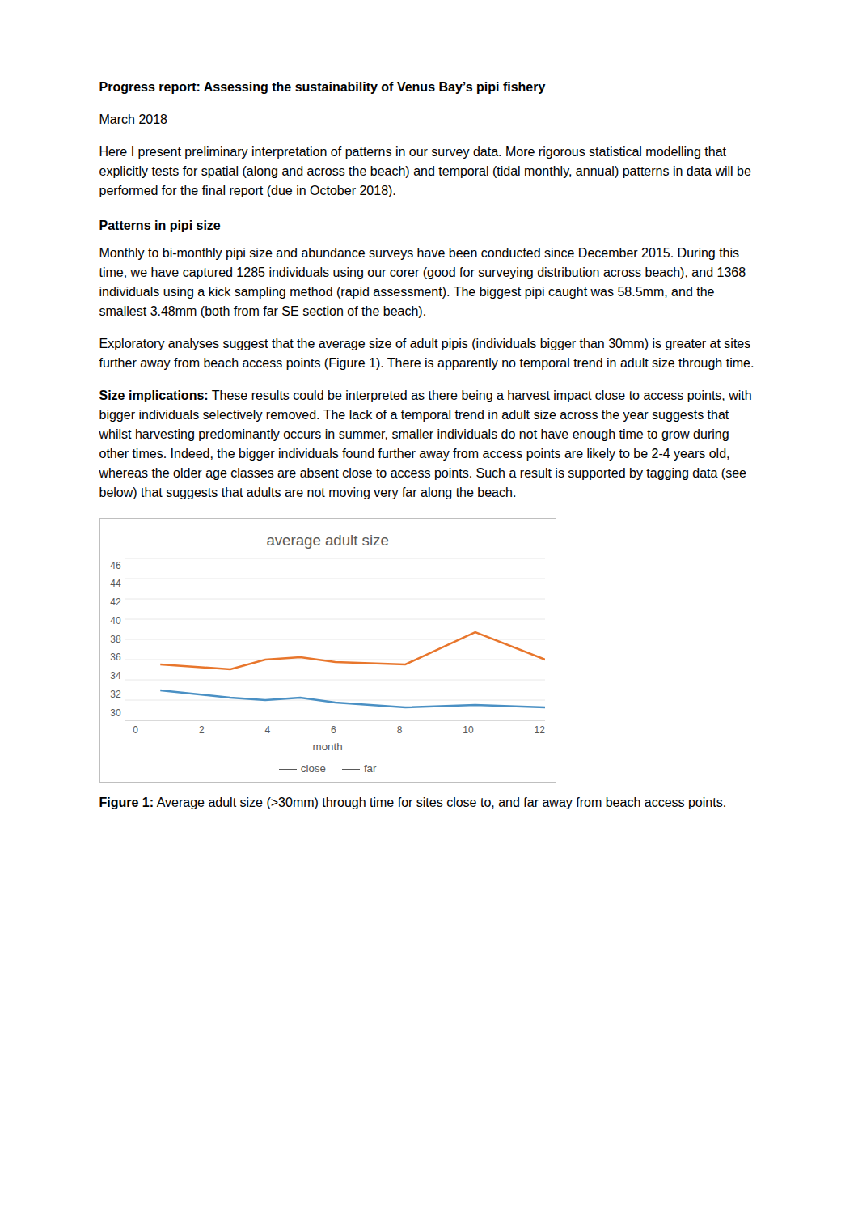Progress report: Assessing the sustainability of Venus Bay’s pipi fishery
March 2018
Here I present preliminary interpretation of patterns in our survey data. More rigorous statistical modelling that explicitly tests for spatial (along and across the beach) and temporal (tidal monthly, annual) patterns in data will be performed for the final report (due in October 2018).
Patterns in pipi size
Monthly to bi-monthly pipi size and abundance surveys have been conducted since December 2015. During this time, we have captured 1285 individuals using our corer (good for surveying distribution across beach), and 1368 individuals using a kick sampling method (rapid assessment). The biggest pipi caught was 58.5mm, and the smallest 3.48mm (both from far SE section of the beach).
Exploratory analyses suggest that the average size of adult pipis (individuals bigger than 30mm) is greater at sites further away from beach access points (Figure 1). There is apparently no temporal trend in adult size through time.
Size implications: These results could be interpreted as there being a harvest impact close to access points, with bigger individuals selectively removed. The lack of a temporal trend in adult size across the year suggests that whilst harvesting predominantly occurs in summer, smaller individuals do not have enough time to grow during other times. Indeed, the bigger individuals found further away from access points are likely to be 2-4 years old, whereas the older age classes are absent close to access points. Such a result is supported by tagging data (see below) that suggests that adults are not moving very far along the beach.
average adult size
46
44
42
40
38
36
34
32
30
0
2
4
6
8
10
12
month
close
far
Figure 1: Average adult size (>30mm) through time for sites close to, and far away from beach access points.